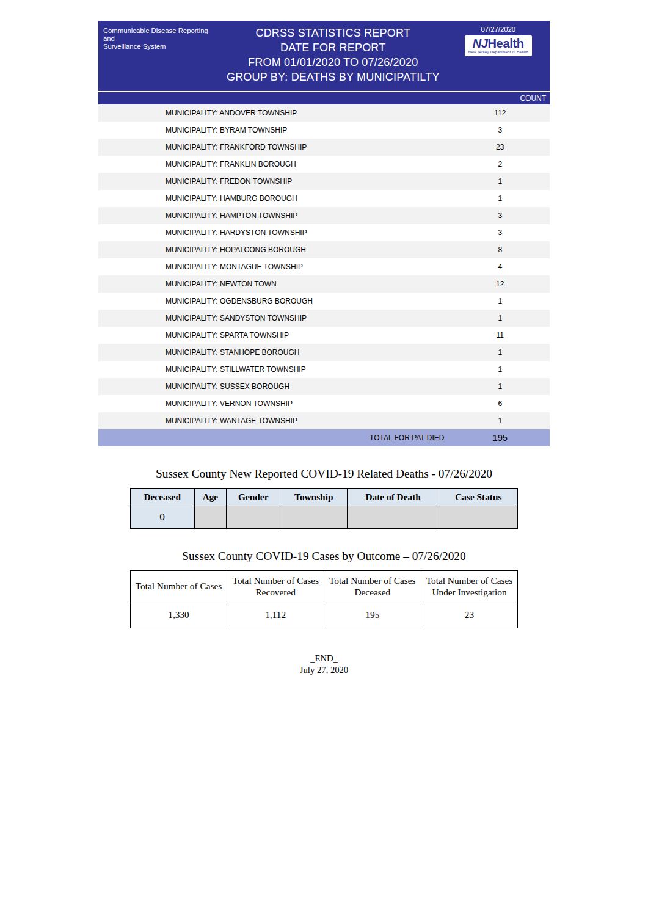Communicable Disease Reporting and
Surveillance System
CDRSS STATISTICS REPORT
DATE FOR REPORT
FROM 01/01/2020 TO 07/26/2020
GROUP BY: DEATHS BY MUNICIPATILTY
07/27/2020
NJ Health New Jersey Department of Health
| | COUNT |
| --- | --- |
| MUNICIPALITY: ANDOVER TOWNSHIP | 112 |
| MUNICIPALITY: BYRAM TOWNSHIP | 3 |
| MUNICIPALITY: FRANKFORD TOWNSHIP | 23 |
| MUNICIPALITY: FRANKLIN BOROUGH | 2 |
| MUNICIPALITY: FREDON TOWNSHIP | 1 |
| MUNICIPALITY: HAMBURG BOROUGH | 1 |
| MUNICIPALITY: HAMPTON TOWNSHIP | 3 |
| MUNICIPALITY: HARDYSTON TOWNSHIP | 3 |
| MUNICIPALITY: HOPATCONG BOROUGH | 8 |
| MUNICIPALITY: MONTAGUE TOWNSHIP | 4 |
| MUNICIPALITY: NEWTON TOWN | 12 |
| MUNICIPALITY: OGDENSBURG BOROUGH | 1 |
| MUNICIPALITY: SANDYSTON TOWNSHIP | 1 |
| MUNICIPALITY: SPARTA TOWNSHIP | 11 |
| MUNICIPALITY: STANHOPE BOROUGH | 1 |
| MUNICIPALITY: STILLWATER TOWNSHIP | 1 |
| MUNICIPALITY: SUSSEX BOROUGH | 1 |
| MUNICIPALITY: VERNON TOWNSHIP | 6 |
| MUNICIPALITY: WANTAGE TOWNSHIP | 1 |
| TOTAL FOR PAT DIED | 195 |
Sussex County New Reported COVID-19 Related Deaths - 07/26/2020
| Deceased | Age | Gender | Township | Date of Death | Case Status |
| --- | --- | --- | --- | --- | --- |
| 0 | | | | | |
Sussex County COVID-19 Cases by Outcome – 07/26/2020
| Total Number of Cases | Total Number of Cases Recovered | Total Number of Cases Deceased | Total Number of Cases Under Investigation |
| --- | --- | --- | --- |
| 1,330 | 1,112 | 195 | 23 |
_END_
July 27, 2020